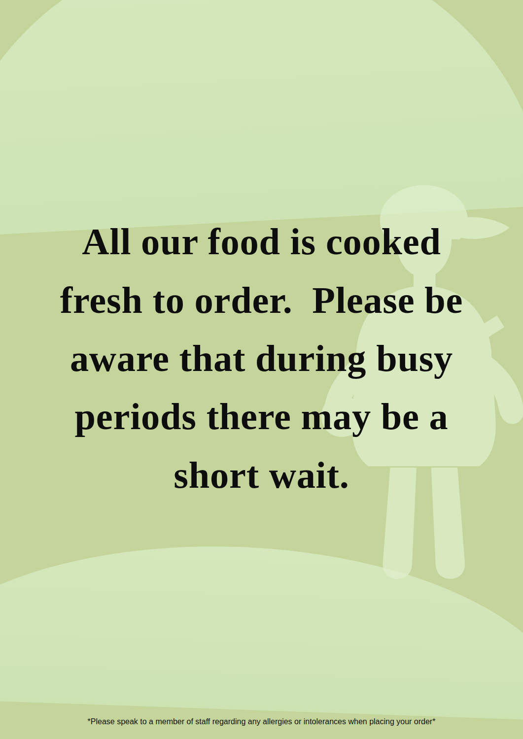All our food is cooked fresh to order. Please be aware that during busy periods there may be a short wait.
*Please speak to a member of staff regarding any allergies or intolerances when placing your order*